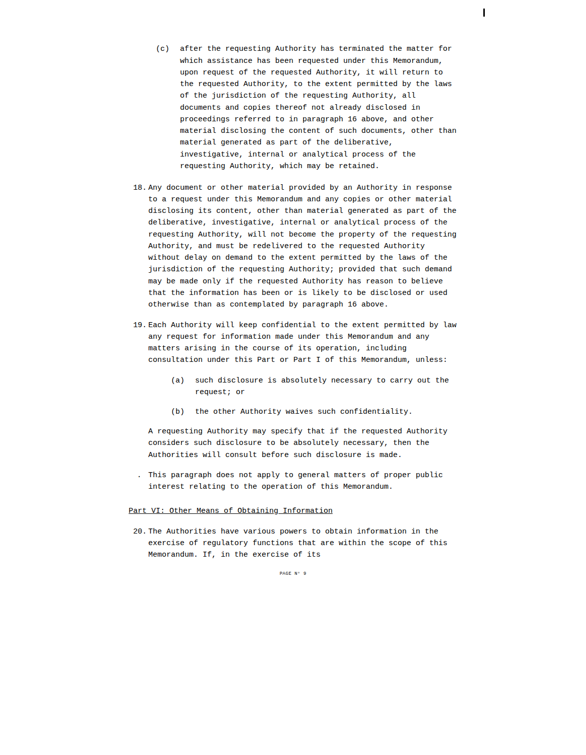(c)
after the requesting Authority has terminated the matter for which assistance has been requested under this Memorandum, upon request of the requested Authority, it will return to the requested Authority, to the extent permitted by the laws of the jurisdiction of the requesting Authority, all documents and copies thereof not already disclosed in proceedings referred to in paragraph 16 above, and other material disclosing the content of such documents, other than material generated as part of the deliberative, investigative, internal or analytical process of the requesting Authority, which may be retained.
18.
Any document or other material provided by an Authority in response to a request under this Memorandum and any copies or other material disclosing its content, other than material generated as part of the deliberative, investigative, internal or analytical process of the requesting Authority, will not become the property of the requesting Authority, and must be redelivered to the requested Authority without delay on demand to the extent permitted by the laws of the jurisdiction of the requesting Authority; provided that such demand may be made only if the requested Authority has reason to believe that the information has been or is likely to be disclosed or used otherwise than as contemplated by paragraph 16 above.
19.
Each Authority will keep confidential to the extent permitted by law any request for information made under this Memorandum and any matters arising in the course of its operation, including consultation under this Part or Part I of this Memorandum, unless:
(a)
such disclosure is absolutely necessary to carry out the request; or
(b)
the other Authority waives such confidentiality.
A requesting Authority may specify that if the requested Authority considers such disclosure to be absolutely necessary, then the Authorities will consult before such disclosure is made.
.
This paragraph does not apply to general matters of proper public interest relating to the operation of this Memorandum.
Part VI: Other Means of Obtaining Information
20.
The Authorities have various powers to obtain information in the exercise of regulatory functions that are within the scope of this Memorandum. If, in the exercise of its
PAGE N° 9